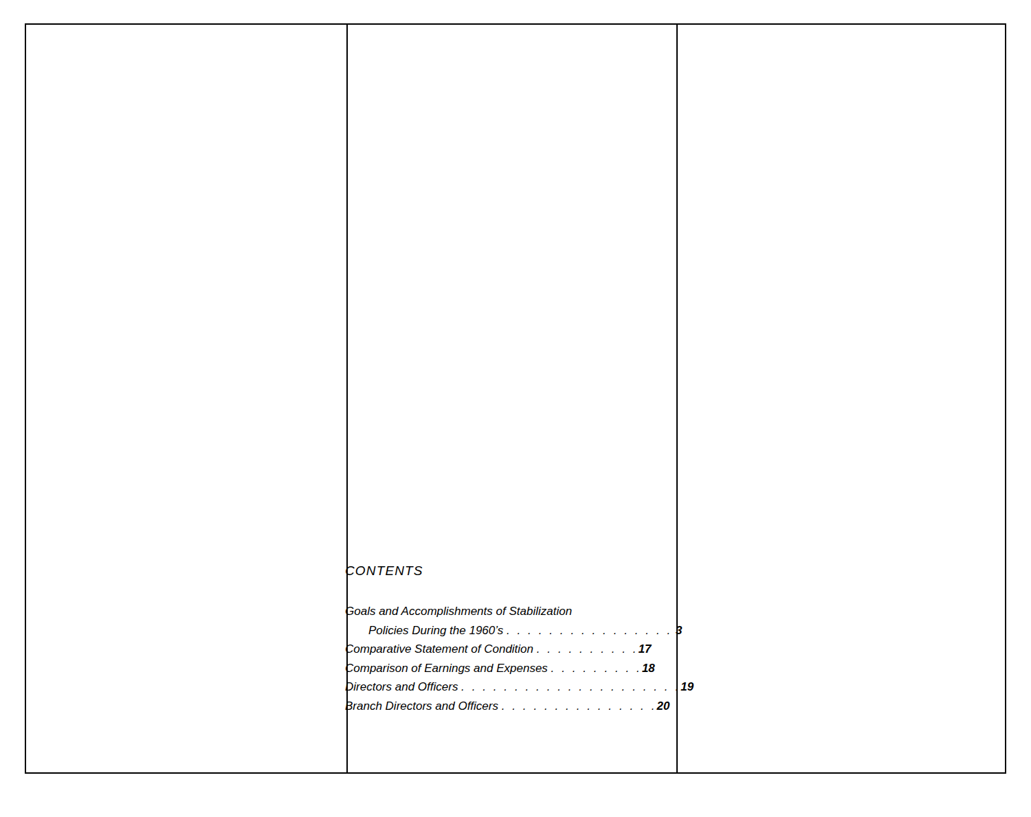CONTENTS
Goals and Accomplishments of Stabilization
Policies During the 1960’s . . . . . . . . . . . . . . . . 3
Comparative Statement of Condition . . . . . . . . . . 17
Comparison of Earnings and Expenses . . . . . . . . . 18
Directors and Officers . . . . . . . . . . . . . . . . . . . . . 19
Branch Directors and Officers . . . . . . . . . . . . . . . 20